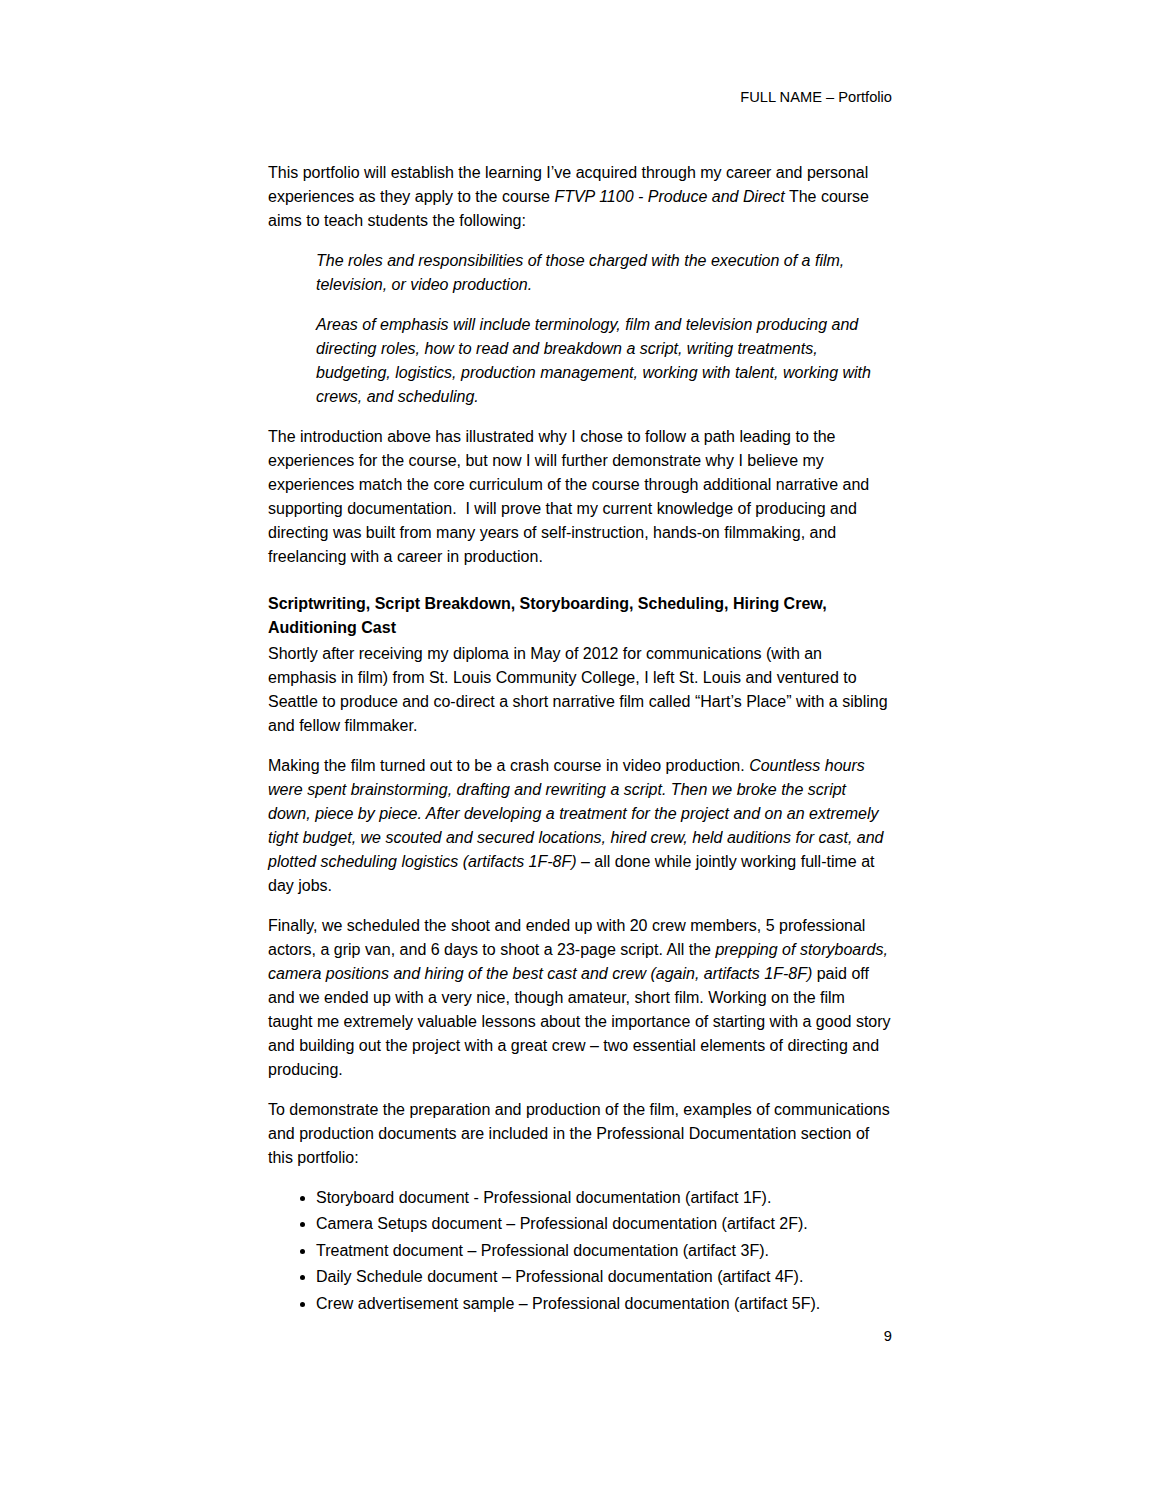FULL NAME – Portfolio
This portfolio will establish the learning I’ve acquired through my career and personal experiences as they apply to the course FTVP 1100 - Produce and Direct The course aims to teach students the following:
The roles and responsibilities of those charged with the execution of a film, television, or video production.
Areas of emphasis will include terminology, film and television producing and directing roles, how to read and breakdown a script, writing treatments, budgeting, logistics, production management, working with talent, working with crews, and scheduling.
The introduction above has illustrated why I chose to follow a path leading to the experiences for the course, but now I will further demonstrate why I believe my experiences match the core curriculum of the course through additional narrative and supporting documentation. I will prove that my current knowledge of producing and directing was built from many years of self-instruction, hands-on filmmaking, and freelancing with a career in production.
Scriptwriting, Script Breakdown, Storyboarding, Scheduling, Hiring Crew, Auditioning Cast
Shortly after receiving my diploma in May of 2012 for communications (with an emphasis in film) from St. Louis Community College, I left St. Louis and ventured to Seattle to produce and co-direct a short narrative film called “Hart’s Place” with a sibling and fellow filmmaker.
Making the film turned out to be a crash course in video production. Countless hours were spent brainstorming, drafting and rewriting a script. Then we broke the script down, piece by piece. After developing a treatment for the project and on an extremely tight budget, we scouted and secured locations, hired crew, held auditions for cast, and plotted scheduling logistics (artifacts 1F-8F) – all done while jointly working full-time at day jobs.
Finally, we scheduled the shoot and ended up with 20 crew members, 5 professional actors, a grip van, and 6 days to shoot a 23-page script. All the prepping of storyboards, camera positions and hiring of the best cast and crew (again, artifacts 1F-8F) paid off and we ended up with a very nice, though amateur, short film. Working on the film taught me extremely valuable lessons about the importance of starting with a good story and building out the project with a great crew – two essential elements of directing and producing.
To demonstrate the preparation and production of the film, examples of communications and production documents are included in the Professional Documentation section of this portfolio:
Storyboard document - Professional documentation (artifact 1F).
Camera Setups document – Professional documentation (artifact 2F).
Treatment document – Professional documentation (artifact 3F).
Daily Schedule document – Professional documentation (artifact 4F).
Crew advertisement sample – Professional documentation (artifact 5F).
9